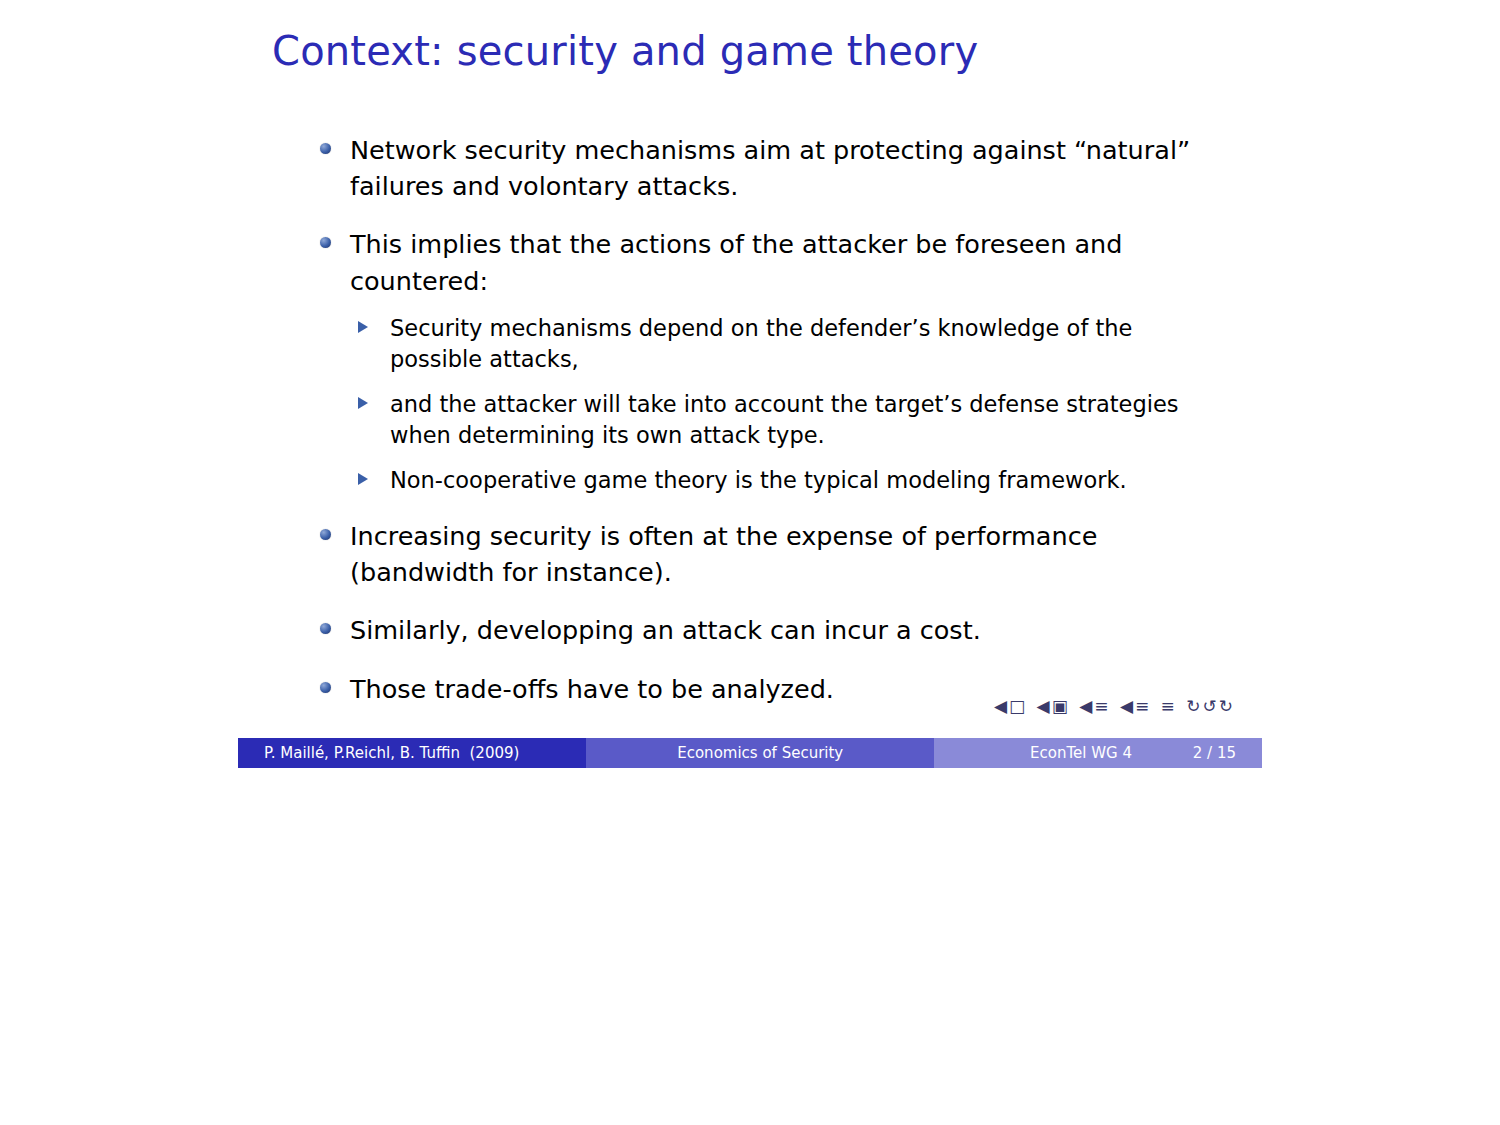Context: security and game theory
Network security mechanisms aim at protecting against “natural” failures and volontary attacks.
This implies that the actions of the attacker be foreseen and countered:
Security mechanisms depend on the defender’s knowledge of the possible attacks,
and the attacker will take into account the target’s defense strategies when determining its own attack type.
Non-cooperative game theory is the typical modeling framework.
Increasing security is often at the expense of performance (bandwidth for instance).
Similarly, developping an attack can incur a cost.
Those trade-offs have to be analyzed.
◀□ ◀▣ ◀≡ ◀≡ ≡ ↻↺↻
P. Maillé, P.Reichl, B. Tuffin (2009)
Economics of Security
EconTel WG 42 / 15